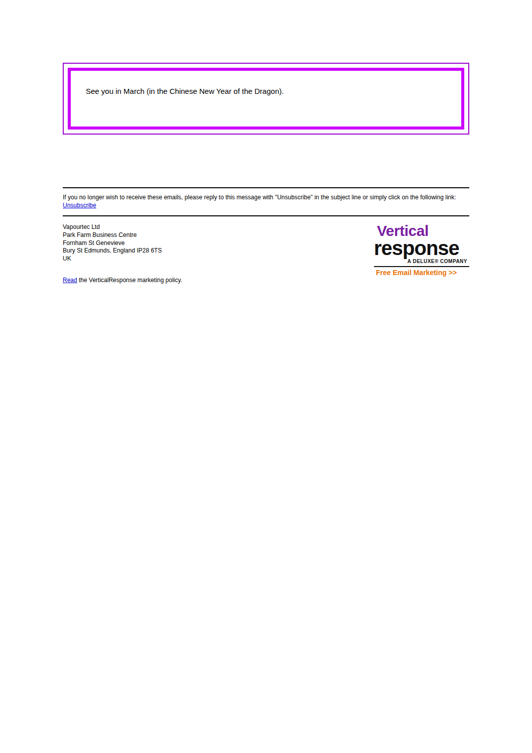See you in March (in the Chinese New Year of the Dragon).
If you no longer wish to receive these emails, please reply to this message with "Unsubscribe" in the subject line or simply click on the following link: Unsubscribe
Vapourtec Ltd
Park Farm Business Centre
Fornham St Genevieve
Bury St Edmunds, England IP28 6TS
UK
Read the VerticalResponse marketing policy.
Vertical
response
A DELUXE® COMPANY
Free Email Marketing >>